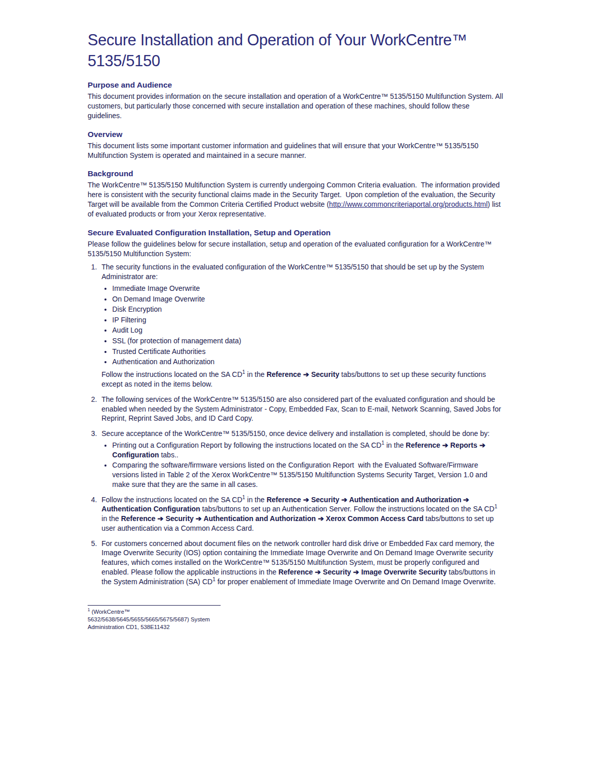Secure Installation and Operation of Your WorkCentre™ 5135/5150
Purpose and Audience
This document provides information on the secure installation and operation of a WorkCentre™ 5135/5150 Multifunction System. All customers, but particularly those concerned with secure installation and operation of these machines, should follow these guidelines.
Overview
This document lists some important customer information and guidelines that will ensure that your WorkCentre™ 5135/5150 Multifunction System is operated and maintained in a secure manner.
Background
The WorkCentre™ 5135/5150 Multifunction System is currently undergoing Common Criteria evaluation. The information provided here is consistent with the security functional claims made in the Security Target. Upon completion of the evaluation, the Security Target will be available from the Common Criteria Certified Product website (http://www.commoncriteriaportal.org/products.html) list of evaluated products or from your Xerox representative.
Secure Evaluated Configuration Installation, Setup and Operation
Please follow the guidelines below for secure installation, setup and operation of the evaluated configuration for a WorkCentre™ 5135/5150 Multifunction System:
The security functions in the evaluated configuration of the WorkCentre™ 5135/5150 that should be set up by the System Administrator are:
Immediate Image Overwrite
On Demand Image Overwrite
Disk Encryption
IP Filtering
Audit Log
SSL (for protection of management data)
Trusted Certificate Authorities
Authentication and Authorization
Follow the instructions located on the SA CD1 in the Reference ➔ Security tabs/buttons to set up these security functions except as noted in the items below.
The following services of the WorkCentre™ 5135/5150 are also considered part of the evaluated configuration and should be enabled when needed by the System Administrator - Copy, Embedded Fax, Scan to E-mail, Network Scanning, Saved Jobs for Reprint, Reprint Saved Jobs, and ID Card Copy.
Secure acceptance of the WorkCentre™ 5135/5150, once device delivery and installation is completed, should be done by:
Printing out a Configuration Report by following the instructions located on the SA CD1 in the Reference ➔ Reports ➔ Configuration tabs..
Comparing the software/firmware versions listed on the Configuration Report with the Evaluated Software/Firmware versions listed in Table 2 of the Xerox WorkCentre™ 5135/5150 Multifunction Systems Security Target, Version 1.0 and make sure that they are the same in all cases.
Follow the instructions located on the SA CD1 in the Reference ➔ Security ➔ Authentication and Authorization ➔ Authentication Configuration tabs/buttons to set up an Authentication Server. Follow the instructions located on the SA CD1 in the Reference ➔ Security ➔ Authentication and Authorization ➔ Xerox Common Access Card tabs/buttons to set up user authentication via a Common Access Card.
For customers concerned about document files on the network controller hard disk drive or Embedded Fax card memory, the Image Overwrite Security (IOS) option containing the Immediate Image Overwrite and On Demand Image Overwrite security features, which comes installed on the WorkCentre™ 5135/5150 Multifunction System, must be properly configured and enabled. Please follow the applicable instructions in the Reference ➔ Security ➔ Image Overwrite Security tabs/buttons in the System Administration (SA) CD1 for proper enablement of Immediate Image Overwrite and On Demand Image Overwrite.
1 (WorkCentre™ 5632/5638/5645/5655/5665/5675/5687) System Administration CD1, 538E11432